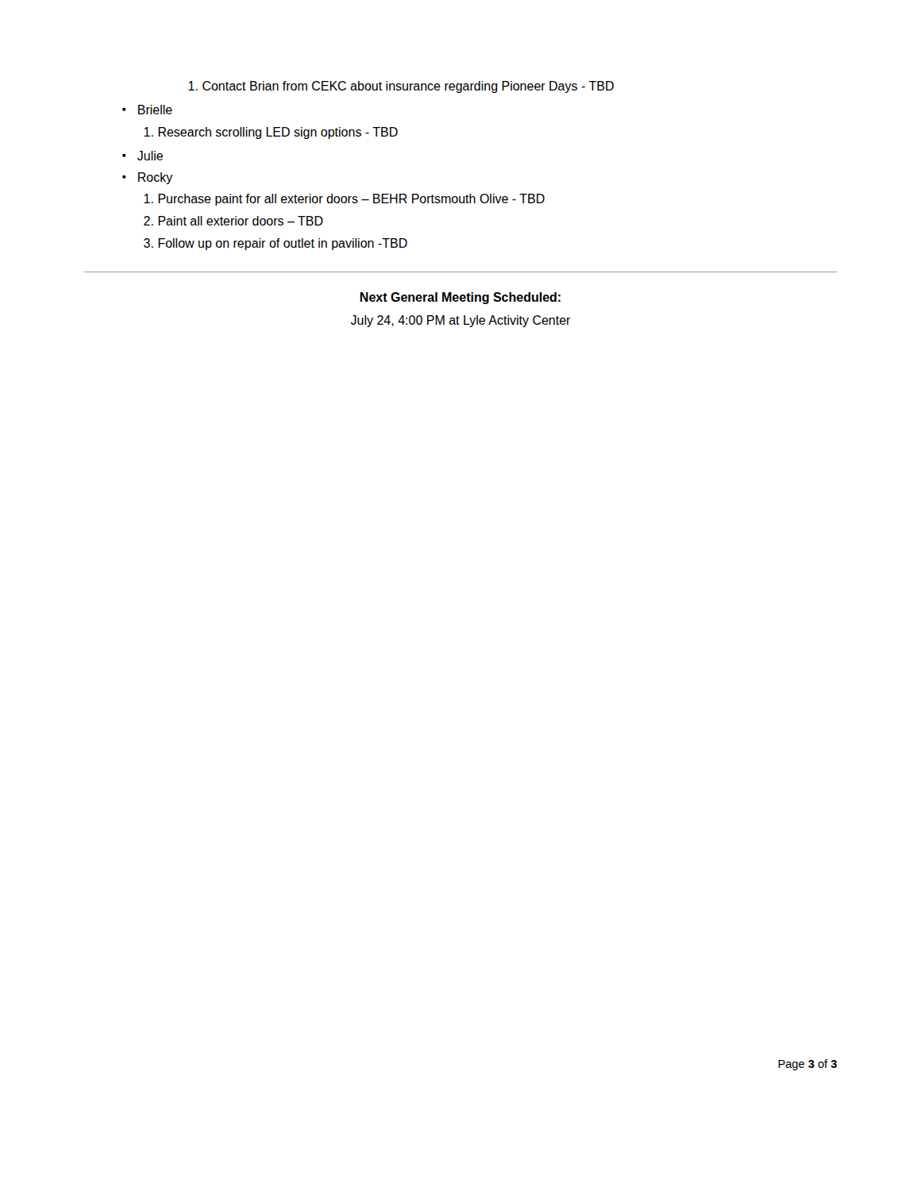Contact Brian from CEKC about insurance regarding Pioneer Days - TBD
Brielle
Research scrolling LED sign options - TBD
Julie
Rocky
Purchase paint for all exterior doors – BEHR Portsmouth Olive - TBD
Paint all exterior doors – TBD
Follow up on repair of outlet in pavilion -TBD
Next General Meeting Scheduled:
July 24, 4:00 PM at Lyle Activity Center
Page 3 of 3